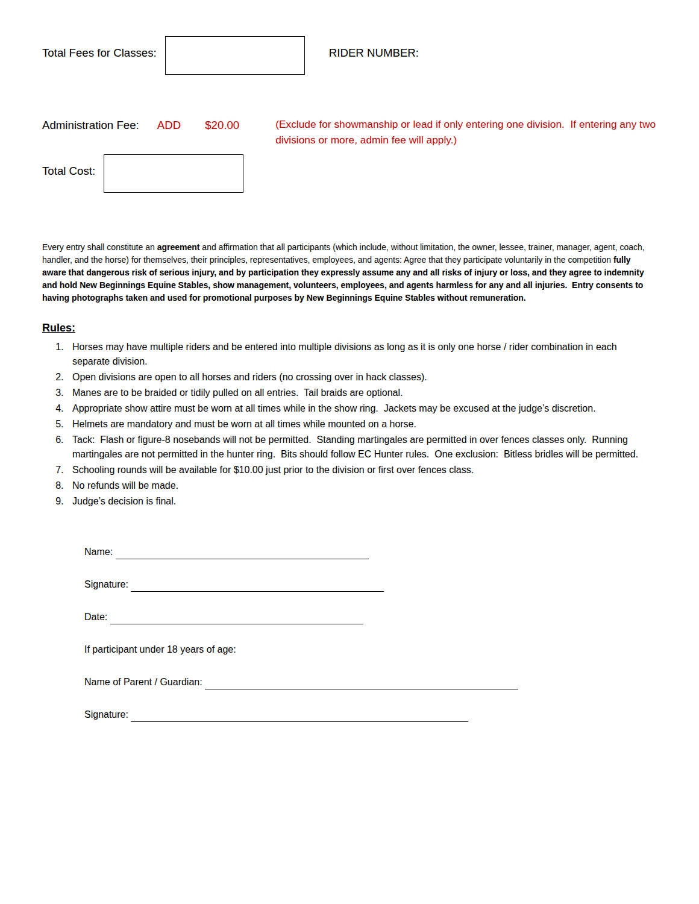Total Fees for Classes:
RIDER NUMBER:
Administration Fee:
ADD
$20.00
(Exclude for showmanship or lead if only entering one division. If entering any two divisions or more, admin fee will apply.)
Total Cost:
Every entry shall constitute an agreement and affirmation that all participants (which include, without limitation, the owner, lessee, trainer, manager, agent, coach, handler, and the horse) for themselves, their principles, representatives, employees, and agents: Agree that they participate voluntarily in the competition fully aware that dangerous risk of serious injury, and by participation they expressly assume any and all risks of injury or loss, and they agree to indemnity and hold New Beginnings Equine Stables, show management, volunteers, employees, and agents harmless for any and all injuries. Entry consents to having photographs taken and used for promotional purposes by New Beginnings Equine Stables without remuneration.
Rules:
Horses may have multiple riders and be entered into multiple divisions as long as it is only one horse / rider combination in each separate division.
Open divisions are open to all horses and riders (no crossing over in hack classes).
Manes are to be braided or tidily pulled on all entries. Tail braids are optional.
Appropriate show attire must be worn at all times while in the show ring. Jackets may be excused at the judge’s discretion.
Helmets are mandatory and must be worn at all times while mounted on a horse.
Tack: Flash or figure-8 nosebands will not be permitted. Standing martingales are permitted in over fences classes only. Running martingales are not permitted in the hunter ring. Bits should follow EC Hunter rules. One exclusion: Bitless bridles will be permitted.
Schooling rounds will be available for $10.00 just prior to the division or first over fences class.
No refunds will be made.
Judge’s decision is final.
Name:
Signature:
Date:
If participant under 18 years of age:
Name of Parent / Guardian:
Signature: